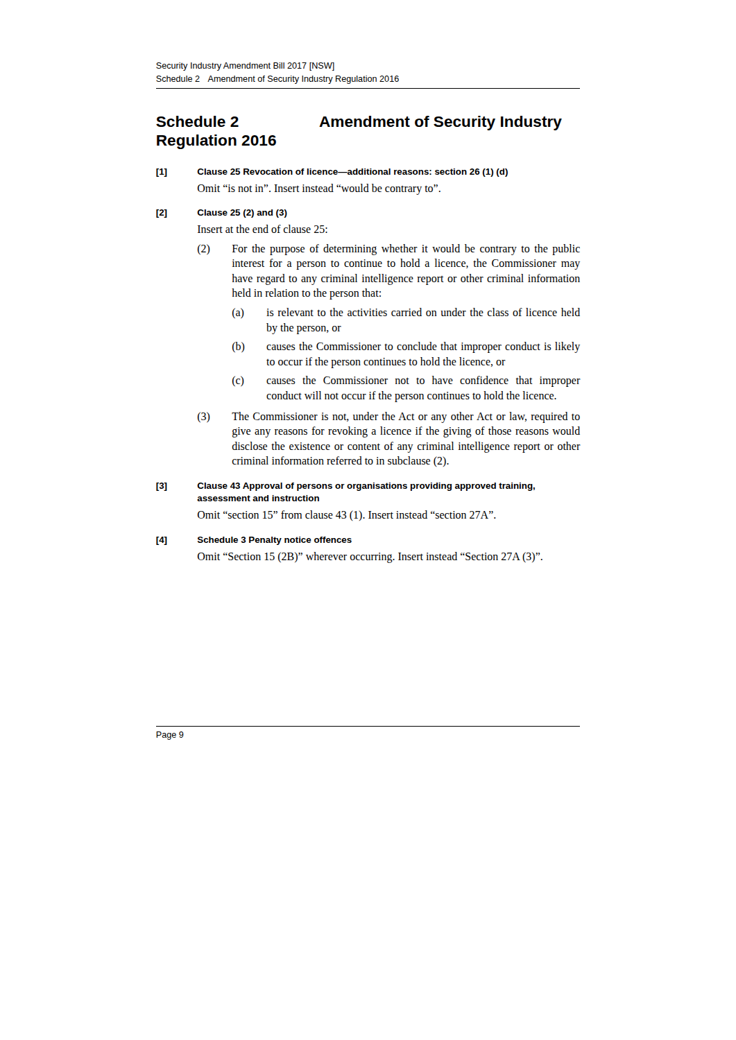Security Industry Amendment Bill 2017 [NSW] Schedule 2 Amendment of Security Industry Regulation 2016
Schedule 2 Amendment of Security Industry Regulation 2016
[1] Clause 25 Revocation of licence—additional reasons: section 26 (1) (d)
Omit “is not in”. Insert instead “would be contrary to”.
[2] Clause 25 (2) and (3)
Insert at the end of clause 25:
(2) For the purpose of determining whether it would be contrary to the public interest for a person to continue to hold a licence, the Commissioner may have regard to any criminal intelligence report or other criminal information held in relation to the person that:
(a) is relevant to the activities carried on under the class of licence held by the person, or
(b) causes the Commissioner to conclude that improper conduct is likely to occur if the person continues to hold the licence, or
(c) causes the Commissioner not to have confidence that improper conduct will not occur if the person continues to hold the licence.
(3) The Commissioner is not, under the Act or any other Act or law, required to give any reasons for revoking a licence if the giving of those reasons would disclose the existence or content of any criminal intelligence report or other criminal information referred to in subclause (2).
[3] Clause 43 Approval of persons or organisations providing approved training, assessment and instruction
Omit “section 15” from clause 43 (1). Insert instead “section 27A”.
[4] Schedule 3 Penalty notice offences
Omit “Section 15 (2B)” wherever occurring. Insert instead “Section 27A (3)”.
Page 9